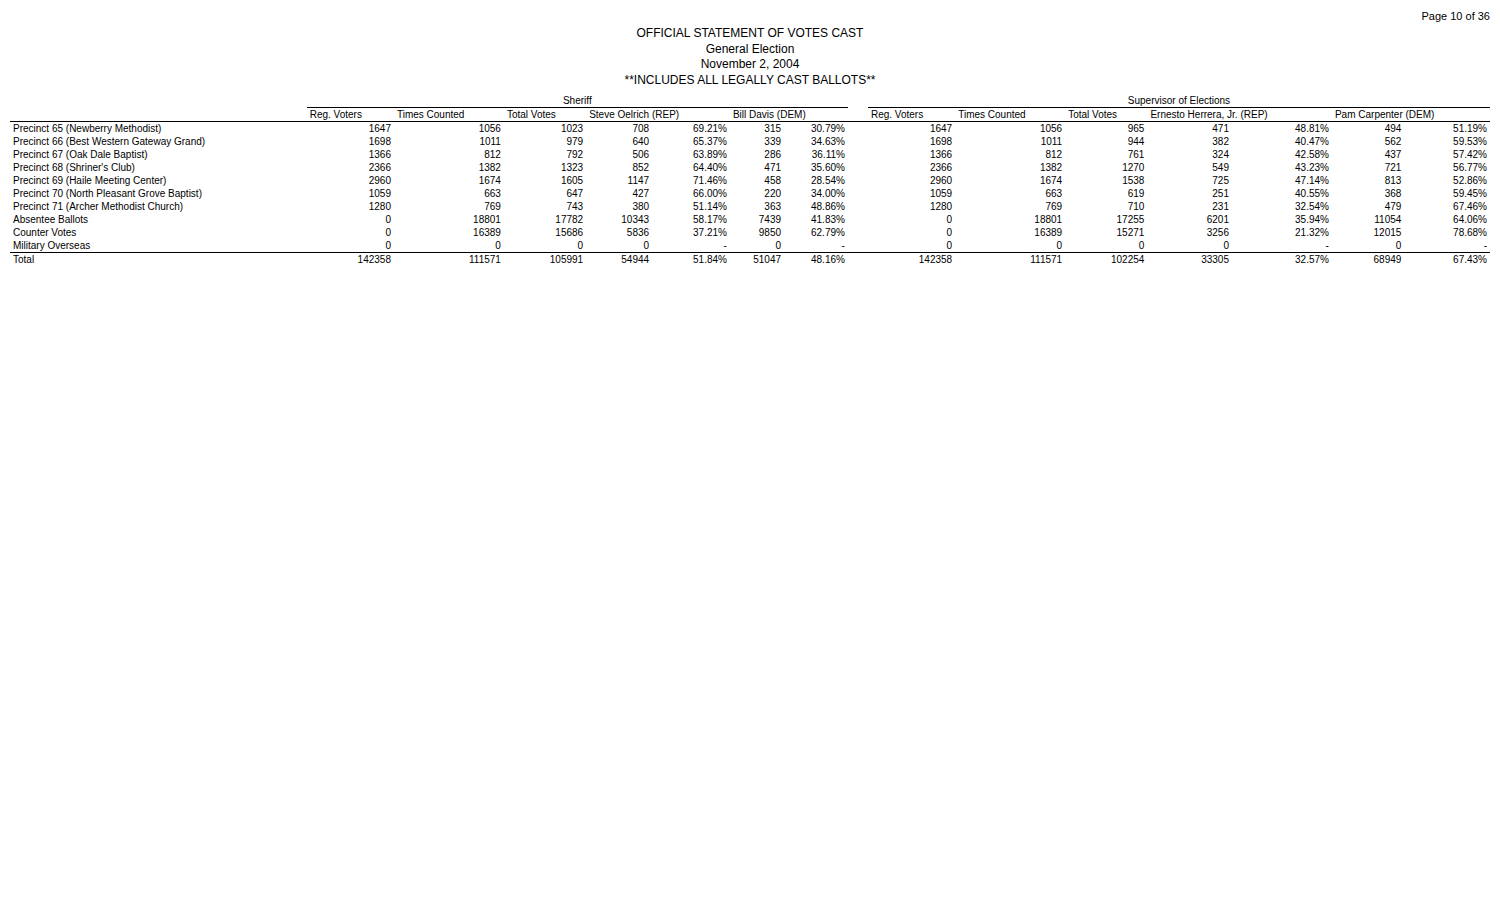Page 10 of 36
OFFICIAL STATEMENT OF VOTES CAST
General Election
November 2, 2004
**INCLUDES ALL LEGALLY CAST BALLOTS**
| | Sheriff | | Supervisor of Elections |
| --- | --- | --- | --- |
| | Reg. Voters | Times Counted | Total Votes | Steve Oelrich (REP) | Bill Davis (DEM) | | Reg. Voters | Times Counted | Total Votes | Ernesto Herrera, Jr. (REP) | Pam Carpenter (DEM) |
| Precinct 65 (Newberry Methodist) | 1647 | 1056 | 1023 | 708 | 69.21% | 315 | 30.79% | | 1647 | 1056 | 965 | 471 | 48.81% | 494 | 51.19% |
| Precinct 66 (Best Western Gateway Grand) | 1698 | 1011 | 979 | 640 | 65.37% | 339 | 34.63% | | 1698 | 1011 | 944 | 382 | 40.47% | 562 | 59.53% |
| Precinct 67 (Oak Dale Baptist) | 1366 | 812 | 792 | 506 | 63.89% | 286 | 36.11% | | 1366 | 812 | 761 | 324 | 42.58% | 437 | 57.42% |
| Precinct 68 (Shriner's Club) | 2366 | 1382 | 1323 | 852 | 64.40% | 471 | 35.60% | | 2366 | 1382 | 1270 | 549 | 43.23% | 721 | 56.77% |
| Precinct 69 (Haile Meeting Center) | 2960 | 1674 | 1605 | 1147 | 71.46% | 458 | 28.54% | | 2960 | 1674 | 1538 | 725 | 47.14% | 813 | 52.86% |
| Precinct 70 (North Pleasant Grove Baptist) | 1059 | 663 | 647 | 427 | 66.00% | 220 | 34.00% | | 1059 | 663 | 619 | 251 | 40.55% | 368 | 59.45% |
| Precinct 71 (Archer Methodist Church) | 1280 | 769 | 743 | 380 | 51.14% | 363 | 48.86% | | 1280 | 769 | 710 | 231 | 32.54% | 479 | 67.46% |
| Absentee Ballots | 0 | 18801 | 17782 | 10343 | 58.17% | 7439 | 41.83% | | 0 | 18801 | 17255 | 6201 | 35.94% | 11054 | 64.06% |
| Counter Votes | 0 | 16389 | 15686 | 5836 | 37.21% | 9850 | 62.79% | | 0 | 16389 | 15271 | 3256 | 21.32% | 12015 | 78.68% |
| Military Overseas | 0 | 0 | 0 | 0 | - | 0 | - | | 0 | 0 | 0 | 0 | - | 0 | - |
| Total | 142358 | 111571 | 105991 | 54944 | 51.84% | 51047 | 48.16% | | 142358 | 111571 | 102254 | 33305 | 32.57% | 68949 | 67.43% |